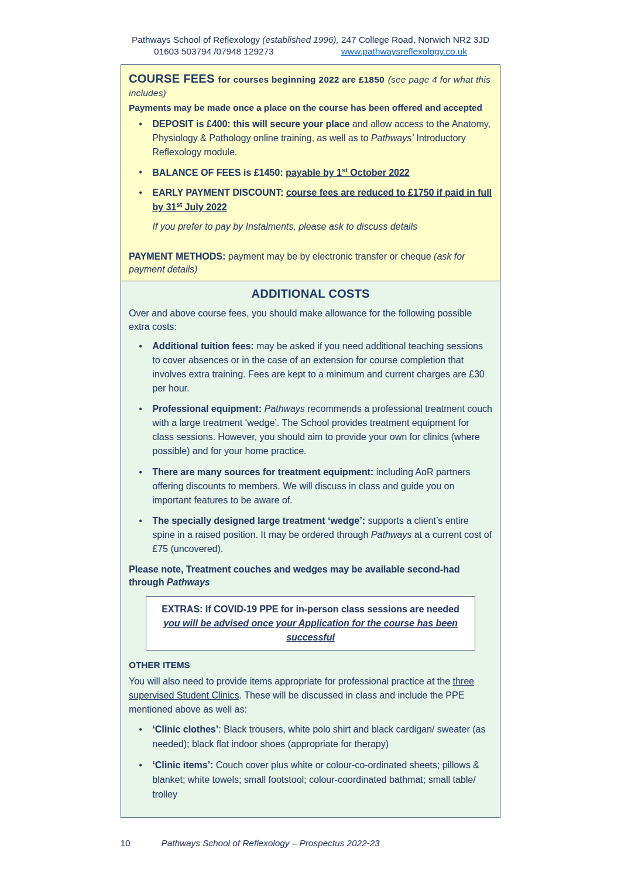Pathways School of Reflexology (established 1996), 247 College Road, Norwich NR2 3JD
01603 503794 /07948 129273 www.pathwaysreflexology.co.uk
COURSE FEES for courses beginning 2022 are £1850 (see page 4 for what this includes)
Payments may be made once a place on the course has been offered and accepted
DEPOSIT is £400: this will secure your place and allow access to the Anatomy, Physiology & Pathology online training, as well as to Pathways’ Introductory Reflexology module.
BALANCE OF FEES is £1450: payable by 1st October 2022
EARLY PAYMENT DISCOUNT: course fees are reduced to £1750 if paid in full by 31st July 2022
If you prefer to pay by Instalments, please ask to discuss details
PAYMENT METHODS: payment may be by electronic transfer or cheque (ask for payment details)
ADDITIONAL COSTS
Over and above course fees, you should make allowance for the following possible extra costs:
Additional tuition fees: may be asked if you need additional teaching sessions to cover absences or in the case of an extension for course completion that involves extra training. Fees are kept to a minimum and current charges are £30 per hour.
Professional equipment: Pathways recommends a professional treatment couch with a large treatment ‘wedge’. The School provides treatment equipment for class sessions. However, you should aim to provide your own for clinics (where possible) and for your home practice.
There are many sources for treatment equipment: including AoR partners offering discounts to members. We will discuss in class and guide you on important features to be aware of.
The specially designed large treatment ‘wedge’: supports a client’s entire spine in a raised position. It may be ordered through Pathways at a current cost of £75 (uncovered).
Please note, Treatment couches and wedges may be available second-had through Pathways
EXTRAS: If COVID-19 PPE for in-person class sessions are needed
you will be advised once your Application for the course has been successful
OTHER ITEMS
You will also need to provide items appropriate for professional practice at the three supervised Student Clinics. These will be discussed in class and include the PPE mentioned above as well as:
‘Clinic clothes’: Black trousers, white polo shirt and black cardigan/ sweater (as needed); black flat indoor shoes (appropriate for therapy)
‘Clinic items’: Couch cover plus white or colour-co-ordinated sheets; pillows & blanket; white towels; small footstool; colour-coordinated bathmat; small table/ trolley
10 Pathways School of Reflexology – Prospectus 2022-23